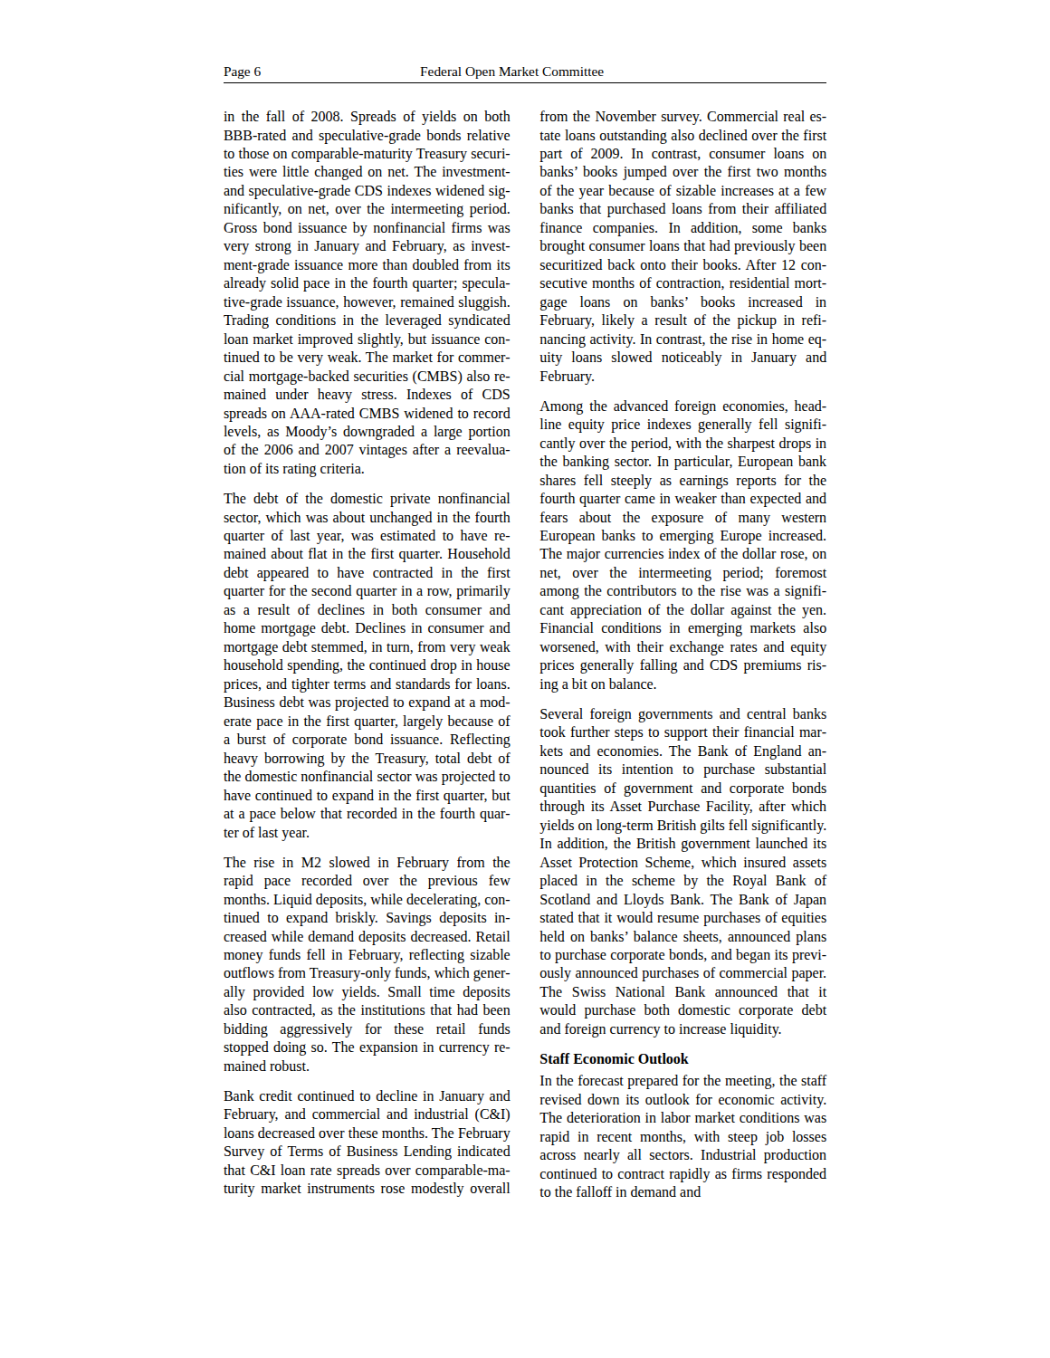Page 6 Federal Open Market Committee
in the fall of 2008. Spreads of yields on both BBB-rated and speculative-grade bonds relative to those on comparable-maturity Treasury securities were little changed on net. The investment- and speculative-grade CDS indexes widened significantly, on net, over the intermeeting period. Gross bond issuance by nonfinancial firms was very strong in January and February, as investment-grade issuance more than doubled from its already solid pace in the fourth quarter; speculative-grade issuance, however, remained sluggish. Trading conditions in the leveraged syndicated loan market improved slightly, but issuance continued to be very weak. The market for commercial mortgage-backed securities (CMBS) also remained under heavy stress. Indexes of CDS spreads on AAA-rated CMBS widened to record levels, as Moody’s downgraded a large portion of the 2006 and 2007 vintages after a reevaluation of its rating criteria.
The debt of the domestic private nonfinancial sector, which was about unchanged in the fourth quarter of last year, was estimated to have remained about flat in the first quarter. Household debt appeared to have contracted in the first quarter for the second quarter in a row, primarily as a result of declines in both consumer and home mortgage debt. Declines in consumer and mortgage debt stemmed, in turn, from very weak household spending, the continued drop in house prices, and tighter terms and standards for loans. Business debt was projected to expand at a moderate pace in the first quarter, largely because of a burst of corporate bond issuance. Reflecting heavy borrowing by the Treasury, total debt of the domestic nonfinancial sector was projected to have continued to expand in the first quarter, but at a pace below that recorded in the fourth quarter of last year.
The rise in M2 slowed in February from the rapid pace recorded over the previous few months. Liquid deposits, while decelerating, continued to expand briskly. Savings deposits increased while demand deposits decreased. Retail money funds fell in February, reflecting sizable outflows from Treasury-only funds, which generally provided low yields. Small time deposits also contracted, as the institutions that had been bidding aggressively for these retail funds stopped doing so. The expansion in currency remained robust.
Bank credit continued to decline in January and February, and commercial and industrial (C&I) loans decreased over these months. The February Survey of Terms of Business Lending indicated that C&I loan rate spreads over comparable-maturity market instruments rose modestly overall from the November survey. Commercial real estate loans outstanding also declined over the first part of 2009. In contrast, consumer loans on banks’ books jumped over the first two months of the year because of sizable increases at a few banks that purchased loans from their affiliated finance companies. In addition, some banks brought consumer loans that had previously been securitized back onto their books. After 12 consecutive months of contraction, residential mortgage loans on banks’ books increased in February, likely a result of the pickup in refinancing activity. In contrast, the rise in home equity loans slowed noticeably in January and February.
Among the advanced foreign economies, headline equity price indexes generally fell significantly over the period, with the sharpest drops in the banking sector. In particular, European bank shares fell steeply as earnings reports for the fourth quarter came in weaker than expected and fears about the exposure of many western European banks to emerging Europe increased. The major currencies index of the dollar rose, on net, over the intermeeting period; foremost among the contributors to the rise was a significant appreciation of the dollar against the yen. Financial conditions in emerging markets also worsened, with their exchange rates and equity prices generally falling and CDS premiums rising a bit on balance.
Several foreign governments and central banks took further steps to support their financial markets and economies. The Bank of England announced its intention to purchase substantial quantities of government and corporate bonds through its Asset Purchase Facility, after which yields on long-term British gilts fell significantly. In addition, the British government launched its Asset Protection Scheme, which insured assets placed in the scheme by the Royal Bank of Scotland and Lloyds Bank. The Bank of Japan stated that it would resume purchases of equities held on banks’ balance sheets, announced plans to purchase corporate bonds, and began its previously announced purchases of commercial paper. The Swiss National Bank announced that it would purchase both domestic corporate debt and foreign currency to increase liquidity.
Staff Economic Outlook
In the forecast prepared for the meeting, the staff revised down its outlook for economic activity. The deterioration in labor market conditions was rapid in recent months, with steep job losses across nearly all sectors. Industrial production continued to contract rapidly as firms responded to the falloff in demand and